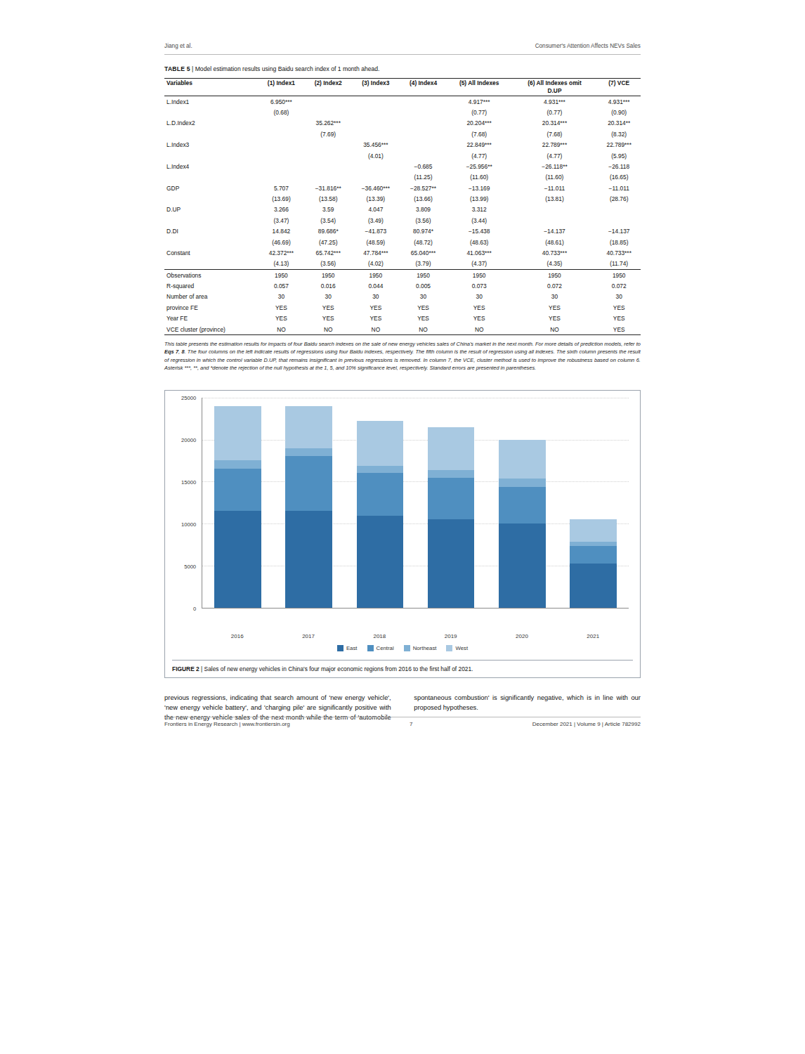Jiang et al.
Consumer's Attention Affects NEVs Sales
TABLE 5 | Model estimation results using Baidu search index of 1 month ahead.
| Variables | (1) Index1 | (2) Index2 | (3) Index3 | (4) Index4 | (5) All Indexes | (6) All Indexes omit D.UP | (7) VCE |
| --- | --- | --- | --- | --- | --- | --- | --- |
| L.Index1 | 6.950*** | | | | 4.917*** | 4.931*** | 4.931*** |
| | (0.68) | | | | (0.77) | (0.77) | (0.90) |
| L.D.Index2 | | 35.262*** | | | 20.204*** | 20.314*** | 20.314** |
| | | (7.69) | | | (7.68) | (7.68) | (8.32) |
| L.Index3 | | | 35.456*** | | 22.849*** | 22.789*** | 22.789*** |
| | | | (4.01) | | (4.77) | (4.77) | (5.95) |
| L.Index4 | | | | −0.685 | −25.956** | −26.118** | −26.118 |
| | | | | (11.25) | (11.60) | (11.60) | (16.65) |
| GDP | 5.707 | −31.816** | −36.460*** | −28.527** | −13.169 | −11.011 | −11.011 |
| | (13.69) | (13.58) | (13.39) | (13.66) | (13.99) | (13.81) | (28.76) |
| D.UP | 3.266 | 3.59 | 4.047 | 3.809 | 3.312 | | |
| | (3.47) | (3.54) | (3.49) | (3.56) | (3.44) | | |
| D.DI | 14.842 | 89.686* | −41.873 | 80.974* | −15.438 | −14.137 | −14.137 |
| | (46.69) | (47.25) | (48.59) | (48.72) | (48.63) | (48.61) | (18.85) |
| Constant | 42.372*** | 65.742*** | 47.784*** | 65.040*** | 41.063*** | 40.733*** | 40.733*** |
| | (4.13) | (3.56) | (4.02) | (3.79) | (4.37) | (4.35) | (11.74) |
| Observations | 1950 | 1950 | 1950 | 1950 | 1950 | 1950 | 1950 |
| R-squared | 0.057 | 0.016 | 0.044 | 0.005 | 0.073 | 0.072 | 0.072 |
| Number of area | 30 | 30 | 30 | 30 | 30 | 30 | 30 |
| province FE | YES | YES | YES | YES | YES | YES | YES |
| Year FE | YES | YES | YES | YES | YES | YES | YES |
| VCE cluster (province) | NO | NO | NO | NO | NO | NO | YES |
This table presents the estimation results for impacts of four Baidu search indexes on the sale of new energy vehicles sales of China's market in the next month. For more details of prediction models, refer to Eqs 7, 8. The four columns on the left indicate results of regressions using four Baidu indexes, respectively. The fifth column is the result of regression using all indexes. The sixth column presents the result of regression in which the control variable D.UP, that remains insignificant in previous regressions is removed. In column 7, the VCE, cluster method is used to improve the robustness based on column 6. Asterisk ***, **, and *denote the rejection of the null hypothesis at the 1, 5, and 10% significance level, respectively. Standard errors are presented in parentheses.
25000 20000 15000 10000 5000 0
201620172018201920202021
East
Central
Northeast
West
FIGURE 2 | Sales of new energy vehicles in China's four major economic regions from 2016 to the first half of 2021.
previous regressions, indicating that search amount of 'new energy vehicle', 'new energy vehicle battery', and 'charging pile' are significantly positive with the new energy vehicle sales of the next month while the term of 'automobile spontaneous combustion' is significantly negative, which is in line with our proposed hypotheses.
Frontiers in Energy Research | www.frontiersin.org
7
December 2021 | Volume 9 | Article 782992